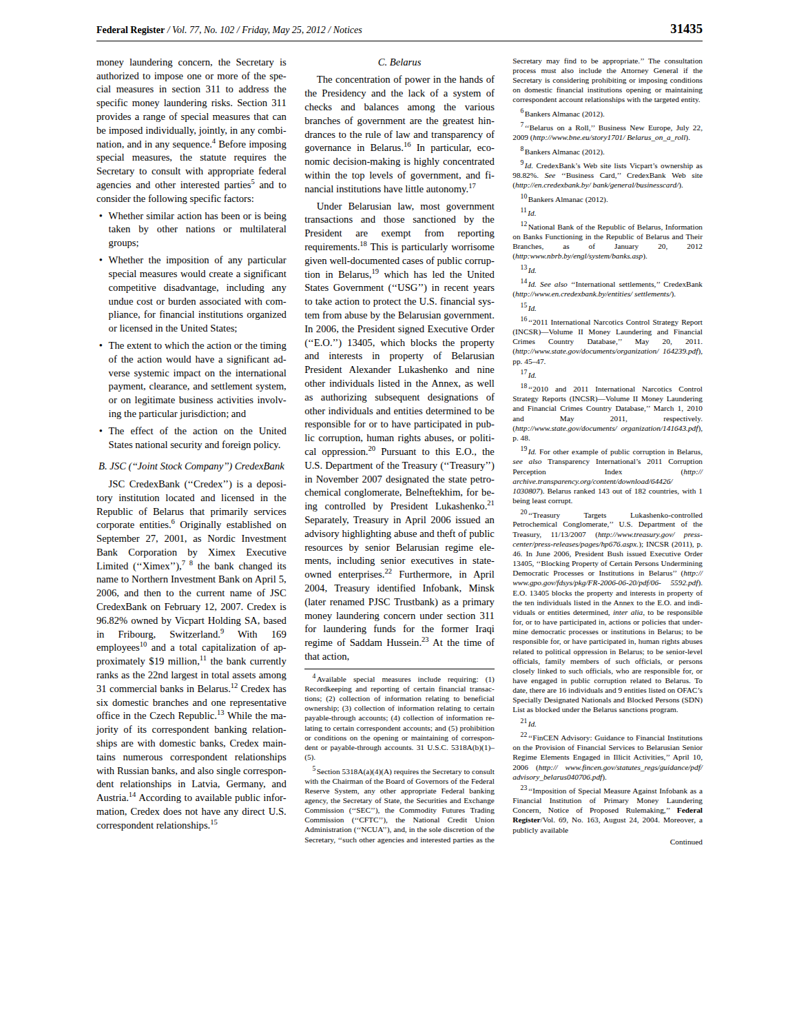Federal Register / Vol. 77, No. 102 / Friday, May 25, 2012 / Notices
31435
money laundering concern, the Secretary is authorized to impose one or more of the special measures in section 311 to address the specific money laundering risks. Section 311 provides a range of special measures that can be imposed individually, jointly, in any combination, and in any sequence.4 Before imposing special measures, the statute requires the Secretary to consult with appropriate federal agencies and other interested parties5 and to consider the following specific factors:
Whether similar action has been or is being taken by other nations or multilateral groups;
Whether the imposition of any particular special measures would create a significant competitive disadvantage, including any undue cost or burden associated with compliance, for financial institutions organized or licensed in the United States;
The extent to which the action or the timing of the action would have a significant adverse systemic impact on the international payment, clearance, and settlement system, or on legitimate business activities involving the particular jurisdiction; and
The effect of the action on the United States national security and foreign policy.
B. JSC (‘‘Joint Stock Company’’) CredexBank
JSC CredexBank (‘‘Credex’’) is a depository institution located and licensed in the Republic of Belarus that primarily services corporate entities.6 Originally established on September 27, 2001, as Nordic Investment Bank Corporation by Ximex Executive Limited (‘‘Ximex’’),7 8 the bank changed its name to Northern Investment Bank on April 5, 2006, and then to the current name of JSC CredexBank on February 12, 2007. Credex is 96.82% owned by Vicpart Holding SA, based in Fribourg, Switzerland.9 With 169 employees10 and a total capitalization of approximately $19 million,11 the bank currently ranks as the 22nd largest in total assets among 31 commercial banks in Belarus.12 Credex has six domestic branches and one representative office in the Czech Republic.13 While the majority of its correspondent banking relationships are with domestic banks, Credex maintains numerous correspondent relationships with Russian banks, and also single correspondent relationships in Latvia, Germany, and Austria.14 According to available public information, Credex does not have any direct U.S. correspondent relationships.15
C. Belarus
The concentration of power in the hands of the Presidency and the lack of a system of checks and balances among the various branches of government are the greatest hindrances to the rule of law and transparency of governance in Belarus.16 In particular, economic decision-making is highly concentrated within the top levels of government, and financial institutions have little autonomy.17
Under Belarusian law, most government transactions and those sanctioned by the President are exempt from reporting requirements.18 This is particularly worrisome given well-documented cases of public corruption in Belarus,19 which has led the United States Government (‘‘USG’’) in recent years to take action to protect the U.S. financial system from abuse by the Belarusian government. In 2006, the President signed Executive Order (‘‘E.O.’’) 13405, which blocks the property and interests in property of Belarusian President Alexander Lukashenko and nine other individuals listed in the Annex, as well as authorizing subsequent designations of other individuals and entities determined to be responsible for or to have participated in public corruption, human rights abuses, or political oppression.20 Pursuant to this E.O., the U.S. Department of the Treasury (‘‘Treasury’’) in November 2007 designated the state petrochemical conglomerate, Belneftekhim, for being controlled by President Lukashenko.21 Separately, Treasury in April 2006 issued an advisory highlighting abuse and theft of public resources by senior Belarusian regime elements, including senior executives in state-owned enterprises.22 Furthermore, in April 2004, Treasury identified Infobank, Minsk (later renamed PJSC Trustbank) as a primary money laundering concern under section 311 for laundering funds for the former Iraqi regime of Saddam Hussein.23 At the time of that action,
4 Available special measures include requiring: (1) Recordkeeping and reporting of certain financial transactions; (2) collection of information relating to beneficial ownership; (3) collection of information relating to certain payable-through accounts; (4) collection of information relating to certain correspondent accounts; and (5) prohibition or conditions on the opening or maintaining of correspondent or payable-through accounts. 31 U.S.C. 5318A(b)(1)–(5).
5 Section 5318A(a)(4)(A) requires the Secretary to consult with the Chairman of the Board of Governors of the Federal Reserve System, any other appropriate Federal banking agency, the Secretary of State, the Securities and Exchange Commission (‘‘SEC’’), the Commodity Futures Trading Commission (‘‘CFTC’’), the National Credit Union Administration (‘‘NCUA’’), and, in the sole discretion of the Secretary, ‘‘such other agencies and interested parties as the Secretary may find to be appropriate.’’ The consultation process must also include the Attorney General if the Secretary is considering prohibiting or imposing conditions on domestic financial institutions opening or maintaining correspondent account relationships with the targeted entity.
6 Bankers Almanac (2012).
7‘‘Belarus on a Roll,’’ Business New Europe, July 22, 2009 (http://www.bne.eu/story1701/ Belarus_on_a_roll).
8 Bankers Almanac (2012).
9 Id. CredexBank’s Web site lists Vicpart’s ownership as 98.82%. See ‘‘Business Card,’’ CredexBank Web site (http://en.credexbank.by/ bank/general/businesscard/).
10 Bankers Almanac (2012).
11 Id.
12 National Bank of the Republic of Belarus, Information on Banks Functioning in the Republic of Belarus and Their Branches, as of January 20, 2012 (http:www.nbrb.by/engl/system/banks.asp).
13 Id.
14 Id. See also ‘‘International settlements,’’ CredexBank (http://www.en.credexbank.by/entities/ settlements/).
15 Id.
16‘‘2011 International Narcotics Control Strategy Report (INCSR)—Volume II Money Laundering and Financial Crimes Country Database,’’ May 20, 2011. (http://www.state.gov/documents/organization/ 164239.pdf), pp. 45–47.
17 Id.
18‘‘2010 and 2011 International Narcotics Control Strategy Reports (INCSR)—Volume II Money Laundering and Financial Crimes Country Database,’’ March 1, 2010 and May 2011, respectively. (http://www.state.gov/documents/ organization/141643.pdf), p. 48.
19 Id. For other example of public corruption in Belarus, see also Transparency International’s 2011 Corruption Perception Index (http:// archive.transparency.org/content/download/64426/ 1030807). Belarus ranked 143 out of 182 countries, with 1 being least corrupt.
20‘‘Treasury Targets Lukashenko-controlled Petrochemical Conglomerate,’’ U.S. Department of the Treasury, 11/13/2007 (http://www.treasury.gov/ press-center/press-releases/pages/hp676.aspx.); INCSR (2011), p. 46. In June 2006, President Bush issued Executive Order 13405, ‘‘Blocking Property of Certain Persons Undermining Democratic Processes or Institutions in Belarus’’ (http:// www.gpo.gov/fdsys/pkg/FR-2006-06-20/pdf/06- 5592.pdf). E.O. 13405 blocks the property and interests in property of the ten individuals listed in the Annex to the E.O. and individuals or entities determined, inter alia, to be responsible for, or to have participated in, actions or policies that undermine democratic processes or institutions in Belarus; to be responsible for, or have participated in, human rights abuses related to political oppression in Belarus; to be senior-level officials, family members of such officials, or persons closely linked to such officials, who are responsible for, or have engaged in public corruption related to Belarus. To date, there are 16 individuals and 9 entities listed on OFAC’s Specially Designated Nationals and Blocked Persons (SDN) List as blocked under the Belarus sanctions program.
21 Id.
22‘‘FinCEN Advisory: Guidance to Financial Institutions on the Provision of Financial Services to Belarusian Senior Regime Elements Engaged in Illicit Activities,’’ April 10, 2006 (http:// www.fincen.gov/statutes_regs/guidance/pdf/ advisory_belarus040706.pdf).
23‘‘Imposition of Special Measure Against Infobank as a Financial Institution of Primary Money Laundering Concern, Notice of Proposed Rulemaking,’’ Federal Register/Vol. 69, No. 163, August 24, 2004. Moreover, a publicly available
Continued